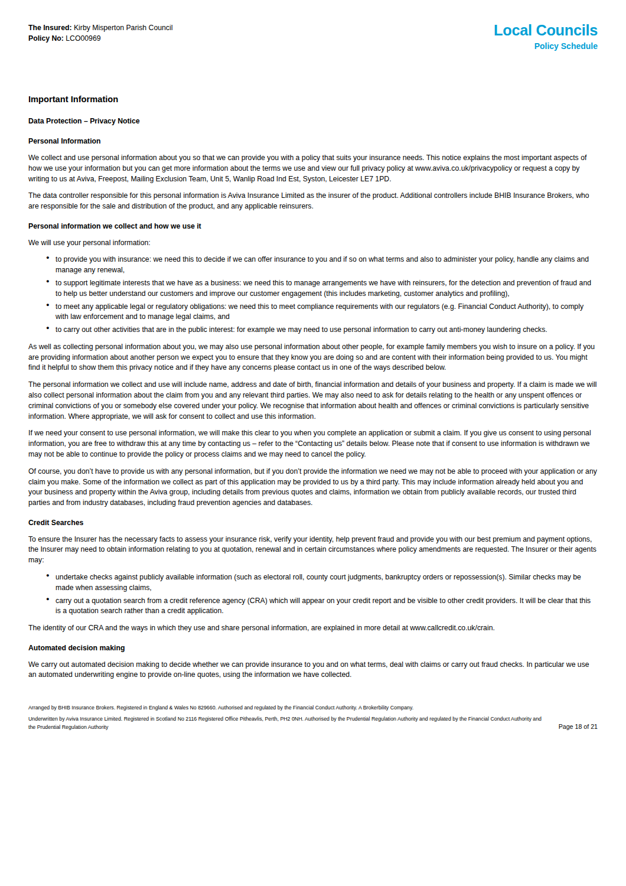The Insured: Kirby Misperton Parish Council
Policy No: LCO00969
Local Councils
Policy Schedule
Important Information
Data Protection – Privacy Notice
Personal Information
We collect and use personal information about you so that we can provide you with a policy that suits your insurance needs. This notice explains the most important aspects of how we use your information but you can get more information about the terms we use and view our full privacy policy at www.aviva.co.uk/privacypolicy or request a copy by writing to us at Aviva, Freepost, Mailing Exclusion Team, Unit 5, Wanlip Road Ind Est, Syston, Leicester LE7 1PD.
The data controller responsible for this personal information is Aviva Insurance Limited as the insurer of the product. Additional controllers include BHIB Insurance Brokers, who are responsible for the sale and distribution of the product, and any applicable reinsurers.
Personal information we collect and how we use it
We will use your personal information:
to provide you with insurance: we need this to decide if we can offer insurance to you and if so on what terms and also to administer your policy, handle any claims and manage any renewal,
to support legitimate interests that we have as a business: we need this to manage arrangements we have with reinsurers, for the detection and prevention of fraud and to help us better understand our customers and improve our customer engagement (this includes marketing, customer analytics and profiling),
to meet any applicable legal or regulatory obligations: we need this to meet compliance requirements with our regulators (e.g. Financial Conduct Authority), to comply with law enforcement and to manage legal claims, and
to carry out other activities that are in the public interest: for example we may need to use personal information to carry out anti-money laundering checks.
As well as collecting personal information about you, we may also use personal information about other people, for example family members you wish to insure on a policy. If you are providing information about another person we expect you to ensure that they know you are doing so and are content with their information being provided to us. You might find it helpful to show them this privacy notice and if they have any concerns please contact us in one of the ways described below.
The personal information we collect and use will include name, address and date of birth, financial information and details of your business and property. If a claim is made we will also collect personal information about the claim from you and any relevant third parties. We may also need to ask for details relating to the health or any unspent offences or criminal convictions of you or somebody else covered under your policy. We recognise that information about health and offences or criminal convictions is particularly sensitive information. Where appropriate, we will ask for consent to collect and use this information.
If we need your consent to use personal information, we will make this clear to you when you complete an application or submit a claim. If you give us consent to using personal information, you are free to withdraw this at any time by contacting us – refer to the “Contacting us” details below. Please note that if consent to use information is withdrawn we may not be able to continue to provide the policy or process claims and we may need to cancel the policy.
Of course, you don’t have to provide us with any personal information, but if you don’t provide the information we need we may not be able to proceed with your application or any claim you make. Some of the information we collect as part of this application may be provided to us by a third party. This may include information already held about you and your business and property within the Aviva group, including details from previous quotes and claims, information we obtain from publicly available records, our trusted third parties and from industry databases, including fraud prevention agencies and databases.
Credit Searches
To ensure the Insurer has the necessary facts to assess your insurance risk, verify your identity, help prevent fraud and provide you with our best premium and payment options, the Insurer may need to obtain information relating to you at quotation, renewal and in certain circumstances where policy amendments are requested. The Insurer or their agents may:
undertake checks against publicly available information (such as electoral roll, county court judgments, bankruptcy orders or repossession(s). Similar checks may be made when assessing claims,
carry out a quotation search from a credit reference agency (CRA) which will appear on your credit report and be visible to other credit providers. It will be clear that this is a quotation search rather than a credit application.
The identity of our CRA and the ways in which they use and share personal information, are explained in more detail at www.callcredit.co.uk/crain.
Automated decision making
We carry out automated decision making to decide whether we can provide insurance to you and on what terms, deal with claims or carry out fraud checks. In particular we use an automated underwriting engine to provide on-line quotes, using the information we have collected.
Arranged by BHIB Insurance Brokers. Registered in England & Wales No 829660. Authorised and regulated by the Financial Conduct Authority. A Brokerbility Company.
Underwritten by Aviva Insurance Limited. Registered in Scotland No 2116 Registered Office Pitheavlis, Perth, PH2 0NH. Authorised by the Prudential Regulation Authority and regulated by the Financial Conduct Authority and the Prudential Regulation Authority
Page 18 of 21